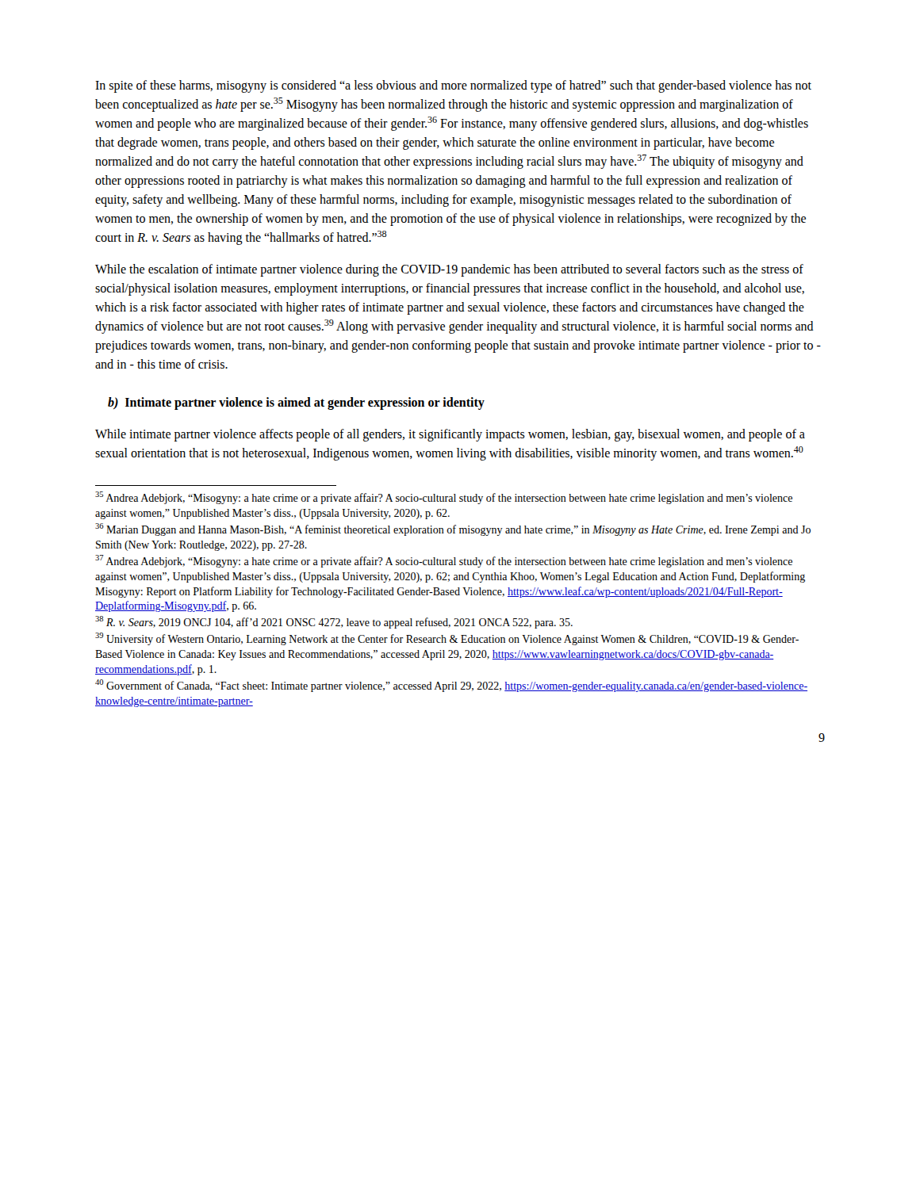In spite of these harms, misogyny is considered “a less obvious and more normalized type of hatred” such that gender-based violence has not been conceptualized as hate per se.35 Misogyny has been normalized through the historic and systemic oppression and marginalization of women and people who are marginalized because of their gender.36 For instance, many offensive gendered slurs, allusions, and dog-whistles that degrade women, trans people, and others based on their gender, which saturate the online environment in particular, have become normalized and do not carry the hateful connotation that other expressions including racial slurs may have.37 The ubiquity of misogyny and other oppressions rooted in patriarchy is what makes this normalization so damaging and harmful to the full expression and realization of equity, safety and wellbeing. Many of these harmful norms, including for example, misogynistic messages related to the subordination of women to men, the ownership of women by men, and the promotion of the use of physical violence in relationships, were recognized by the court in R. v. Sears as having the “hallmarks of hatred.”38
While the escalation of intimate partner violence during the COVID-19 pandemic has been attributed to several factors such as the stress of social/physical isolation measures, employment interruptions, or financial pressures that increase conflict in the household, and alcohol use, which is a risk factor associated with higher rates of intimate partner and sexual violence, these factors and circumstances have changed the dynamics of violence but are not root causes.39 Along with pervasive gender inequality and structural violence, it is harmful social norms and prejudices towards women, trans, non-binary, and gender-non conforming people that sustain and provoke intimate partner violence - prior to - and in - this time of crisis.
b) Intimate partner violence is aimed at gender expression or identity
While intimate partner violence affects people of all genders, it significantly impacts women, lesbian, gay, bisexual women, and people of a sexual orientation that is not heterosexual, Indigenous women, women living with disabilities, visible minority women, and trans women.40
35 Andrea Adebjork, “Misogyny: a hate crime or a private affair? A socio-cultural study of the intersection between hate crime legislation and men’s violence against women,” Unpublished Master’s diss., (Uppsala University, 2020), p. 62.
36 Marian Duggan and Hanna Mason-Bish, “A feminist theoretical exploration of misogyny and hate crime,” in Misogyny as Hate Crime, ed. Irene Zempi and Jo Smith (New York: Routledge, 2022), pp. 27-28.
37 Andrea Adebjork, “Misogyny: a hate crime or a private affair? A socio-cultural study of the intersection between hate crime legislation and men’s violence against women”, Unpublished Master’s diss., (Uppsala University, 2020), p. 62; and Cynthia Khoo, Women’s Legal Education and Action Fund, Deplatforming Misogyny: Report on Platform Liability for Technology-Facilitated Gender-Based Violence, https://www.leaf.ca/wp-content/uploads/2021/04/Full-Report-Deplatforming-Misogyny.pdf, p. 66.
38 R. v. Sears, 2019 ONCJ 104, aff’d 2021 ONSC 4272, leave to appeal refused, 2021 ONCA 522, para. 35.
39 University of Western Ontario, Learning Network at the Center for Research & Education on Violence Against Women & Children, “COVID-19 & Gender-Based Violence in Canada: Key Issues and Recommendations,” accessed April 29, 2020, https://www.vawlearningnetwork.ca/docs/COVID-gbv-canada-recommendations.pdf, p. 1.
40 Government of Canada, “Fact sheet: Intimate partner violence,” accessed April 29, 2022, https://women-gender-equality.canada.ca/en/gender-based-violence-knowledge-centre/intimate-partner-
9